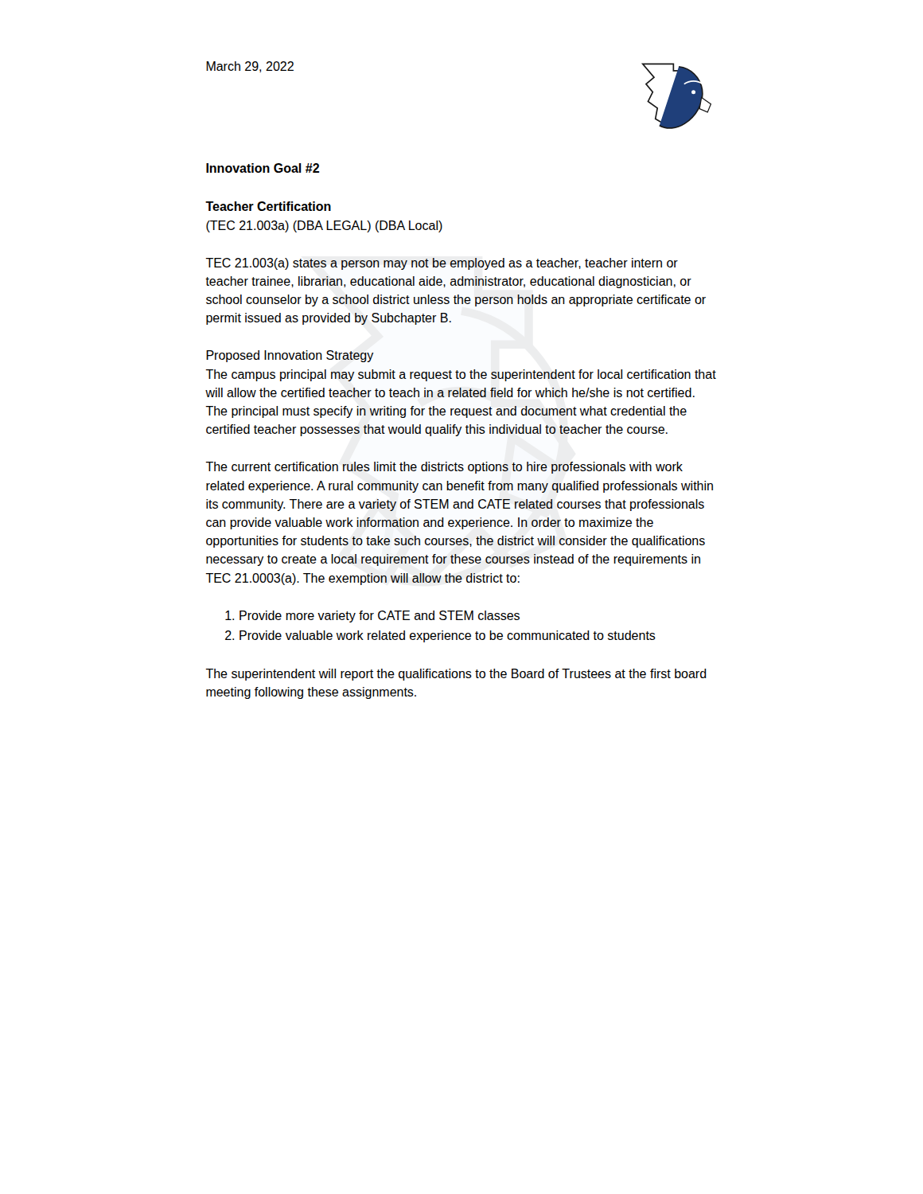March 29, 2022
Innovation Goal #2
Teacher Certification
(TEC 21.003a) (DBA LEGAL) (DBA Local)
TEC 21.003(a) states a person may not be employed as a teacher, teacher intern or teacher trainee, librarian, educational aide, administrator, educational diagnostician, or school counselor by a school district unless the person holds an appropriate certificate or permit issued as provided by Subchapter B.
Proposed Innovation Strategy
The campus principal may submit a request to the superintendent for local certification that will allow the certified teacher to teach in a related field for which he/she is not certified. The principal must specify in writing for the request and document what credential the certified teacher possesses that would qualify this individual to teacher the course.
The current certification rules limit the districts options to hire professionals with work related experience. A rural community can benefit from many qualified professionals within its community. There are a variety of STEM and CATE related courses that professionals can provide valuable work information and experience. In order to maximize the opportunities for students to take such courses, the district will consider the qualifications necessary to create a local requirement for these courses instead of the requirements in TEC 21.0003(a). The exemption will allow the district to:
Provide more variety for CATE and STEM classes
Provide valuable work related experience to be communicated to students
The superintendent will report the qualifications to the Board of Trustees at the first board meeting following these assignments.